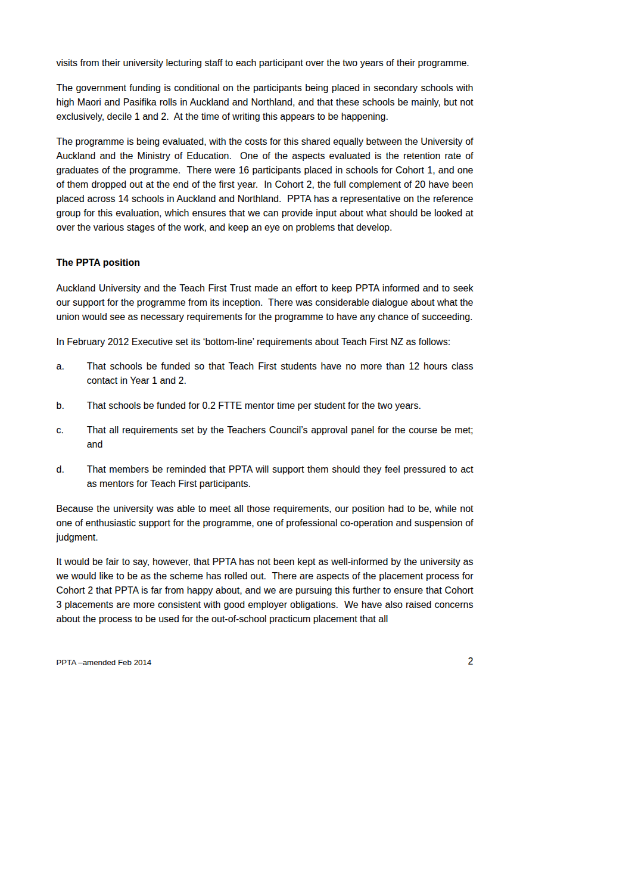visits from their university lecturing staff to each participant over the two years of their programme.
The government funding is conditional on the participants being placed in secondary schools with high Maori and Pasifika rolls in Auckland and Northland, and that these schools be mainly, but not exclusively, decile 1 and 2. At the time of writing this appears to be happening.
The programme is being evaluated, with the costs for this shared equally between the University of Auckland and the Ministry of Education. One of the aspects evaluated is the retention rate of graduates of the programme. There were 16 participants placed in schools for Cohort 1, and one of them dropped out at the end of the first year. In Cohort 2, the full complement of 20 have been placed across 14 schools in Auckland and Northland. PPTA has a representative on the reference group for this evaluation, which ensures that we can provide input about what should be looked at over the various stages of the work, and keep an eye on problems that develop.
The PPTA position
Auckland University and the Teach First Trust made an effort to keep PPTA informed and to seek our support for the programme from its inception. There was considerable dialogue about what the union would see as necessary requirements for the programme to have any chance of succeeding.
In February 2012 Executive set its ‘bottom-line’ requirements about Teach First NZ as follows:
a. That schools be funded so that Teach First students have no more than 12 hours class contact in Year 1 and 2.
b. That schools be funded for 0.2 FTTE mentor time per student for the two years.
c. That all requirements set by the Teachers Council’s approval panel for the course be met; and
d. That members be reminded that PPTA will support them should they feel pressured to act as mentors for Teach First participants.
Because the university was able to meet all those requirements, our position had to be, while not one of enthusiastic support for the programme, one of professional co-operation and suspension of judgment.
It would be fair to say, however, that PPTA has not been kept as well-informed by the university as we would like to be as the scheme has rolled out. There are aspects of the placement process for Cohort 2 that PPTA is far from happy about, and we are pursuing this further to ensure that Cohort 3 placements are more consistent with good employer obligations. We have also raised concerns about the process to be used for the out-of-school practicum placement that all
PPTA –amended Feb 2014 2